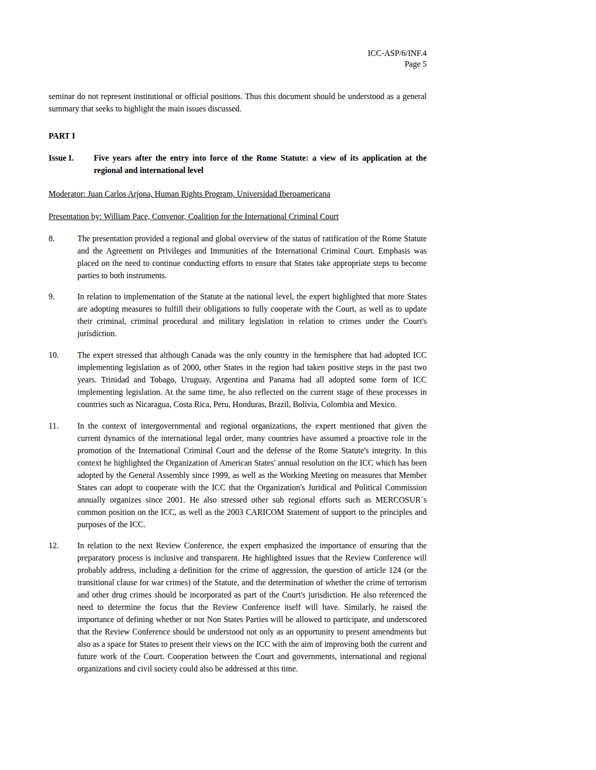ICC-ASP/6/INF.4
Page 5
seminar do not represent institutional or official positions. Thus this document should be understood as a general summary that seeks to highlight the main issues discussed.
PART I
Issue I.
Five years after the entry into force of the Rome Statute: a view of its application at the regional and international level
Moderator: Juan Carlos Arjona, Human Rights Program, Universidad Iberoamericana
Presentation by: William Pace, Convenor, Coalition for the International Criminal Court
8.
The presentation provided a regional and global overview of the status of ratification of the Rome Statute and the Agreement on Privileges and Immunities of the International Criminal Court. Emphasis was placed on the need to continue conducting efforts to ensure that States take appropriate steps to become parties to both instruments.
9.
In relation to implementation of the Statute at the national level, the expert highlighted that more States are adopting measures to fulfill their obligations to fully cooperate with the Court, as well as to update their criminal, criminal procedural and military legislation in relation to crimes under the Court's jurisdiction.
10.
The expert stressed that although Canada was the only country in the hemisphere that had adopted ICC implementing legislation as of 2000, other States in the region had taken positive steps in the past two years. Trinidad and Tobago, Uruguay, Argentina and Panama had all adopted some form of ICC implementing legislation. At the same time, he also reflected on the current stage of these processes in countries such as Nicaragua, Costa Rica, Peru, Honduras, Brazil, Bolivia, Colombia and Mexico.
11.
In the context of intergovernmental and regional organizations, the expert mentioned that given the current dynamics of the international legal order, many countries have assumed a proactive role in the promotion of the International Criminal Court and the defense of the Rome Statute's integrity. In this context he highlighted the Organization of American States' annual resolution on the ICC which has been adopted by the General Assembly since 1999, as well as the Working Meeting on measures that Member States can adopt to cooperate with the ICC that the Organization's Juridical and Political Commission annually organizes since 2001. He also stressed other sub regional efforts such as MERCOSUR´s common position on the ICC, as well as the 2003 CARICOM Statement of support to the principles and purposes of the ICC.
12.
In relation to the next Review Conference, the expert emphasized the importance of ensuring that the preparatory process is inclusive and transparent. He highlighted issues that the Review Conference will probably address, including a definition for the crime of aggression, the question of article 124 (or the transitional clause for war crimes) of the Statute, and the determination of whether the crime of terrorism and other drug crimes should be incorporated as part of the Court's jurisdiction. He also referenced the need to determine the focus that the Review Conference itself will have. Similarly, he raised the importance of defining whether or not Non States Parties will be allowed to participate, and underscored that the Review Conference should be understood not only as an opportunity to present amendments but also as a space for States to present their views on the ICC with the aim of improving both the current and future work of the Court. Cooperation between the Court and governments, international and regional organizations and civil society could also be addressed at this time.